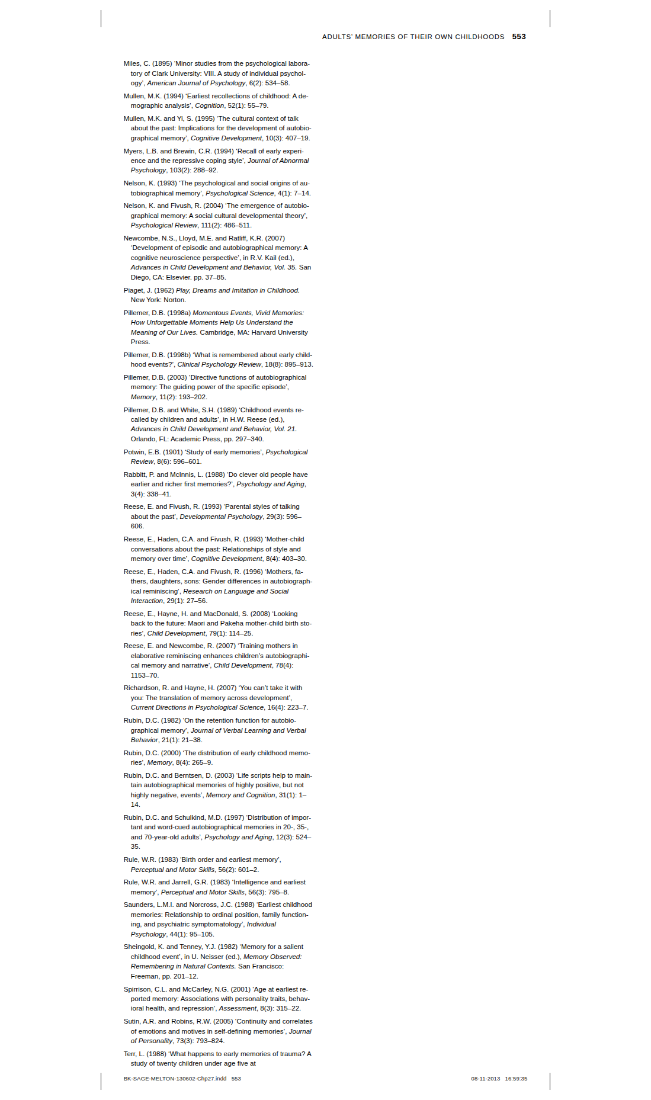Adults’ Memories of Their Own Childhoods 553
Miles, C. (1895) ‘Minor studies from the psychological laboratory of Clark University: VIII. A study of individual psychology’, American Journal of Psychology, 6(2): 534–58.
Mullen, M.K. (1994) ‘Earliest recollections of childhood: A demographic analysis’, Cognition, 52(1): 55–79.
Mullen, M.K. and Yi, S. (1995) ‘The cultural context of talk about the past: Implications for the development of autobiographical memory’, Cognitive Development, 10(3): 407–19.
Myers, L.B. and Brewin, C.R. (1994) ‘Recall of early experience and the repressive coping style’, Journal of Abnormal Psychology, 103(2): 288–92.
Nelson, K. (1993) ‘The psychological and social origins of autobiographical memory’, Psychological Science, 4(1): 7–14.
Nelson, K. and Fivush, R. (2004) ‘The emergence of autobiographical memory: A social cultural developmental theory’, Psychological Review, 111(2): 486–511.
Newcombe, N.S., Lloyd, M.E. and Ratliff, K.R. (2007) ‘Development of episodic and autobiographical memory: A cognitive neuroscience perspective’, in R.V. Kail (ed.), Advances in Child Development and Behavior, Vol. 35. San Diego, CA: Elsevier. pp. 37–85.
Piaget, J. (1962) Play, Dreams and Imitation in Childhood. New York: Norton.
Pillemer, D.B. (1998a) Momentous Events, Vivid Memories: How Unforgettable Moments Help Us Understand the Meaning of Our Lives. Cambridge, MA: Harvard University Press.
Pillemer, D.B. (1998b) ‘What is remembered about early childhood events?’, Clinical Psychology Review, 18(8): 895–913.
Pillemer, D.B. (2003) ‘Directive functions of autobiographical memory: The guiding power of the specific episode’, Memory, 11(2): 193–202.
Pillemer, D.B. and White, S.H. (1989) ‘Childhood events recalled by children and adults’, in H.W. Reese (ed.), Advances in Child Development and Behavior, Vol. 21. Orlando, FL: Academic Press, pp. 297–340.
Potwin, E.B. (1901) ‘Study of early memories’, Psychological Review, 8(6): 596–601.
Rabbitt, P. and McInnis, L. (1988) ‘Do clever old people have earlier and richer first memories?’, Psychology and Aging, 3(4): 338–41.
Reese, E. and Fivush, R. (1993) ‘Parental styles of talking about the past’, Developmental Psychology, 29(3): 596–606.
Reese, E., Haden, C.A. and Fivush, R. (1993) ‘Mother-child conversations about the past: Relationships of style and memory over time’, Cognitive Development, 8(4): 403–30.
Reese, E., Haden, C.A. and Fivush, R. (1996) ‘Mothers, fathers, daughters, sons: Gender differences in autobiographical reminiscing’, Research on Language and Social Interaction, 29(1): 27–56.
Reese, E., Hayne, H. and MacDonald, S. (2008) ‘Looking back to the future: Maori and Pakeha mother-child birth stories’, Child Development, 79(1): 114–25.
Reese, E. and Newcombe, R. (2007) ‘Training mothers in elaborative reminiscing enhances children’s autobiographical memory and narrative’, Child Development, 78(4): 1153–70.
Richardson, R. and Hayne, H. (2007) ‘You can’t take it with you: The translation of memory across development’, Current Directions in Psychological Science, 16(4): 223–7.
Rubin, D.C. (1982) ‘On the retention function for autobiographical memory’, Journal of Verbal Learning and Verbal Behavior, 21(1): 21–38.
Rubin, D.C. (2000) ‘The distribution of early childhood memories’, Memory, 8(4): 265–9.
Rubin, D.C. and Berntsen, D. (2003) ‘Life scripts help to maintain autobiographical memories of highly positive, but not highly negative, events’, Memory and Cognition, 31(1): 1–14.
Rubin, D.C. and Schulkind, M.D. (1997) ‘Distribution of important and word-cued autobiographical memories in 20-, 35-, and 70-year-old adults’, Psychology and Aging, 12(3): 524–35.
Rule, W.R. (1983) ‘Birth order and earliest memory’, Perceptual and Motor Skills, 56(2): 601–2.
Rule, W.R. and Jarrell, G.R. (1983) ‘Intelligence and earliest memory’, Perceptual and Motor Skills, 56(3): 795–8.
Saunders, L.M.I. and Norcross, J.C. (1988) ‘Earliest childhood memories: Relationship to ordinal position, family functioning, and psychiatric symptomatology’, Individual Psychology, 44(1): 95–105.
Sheingold, K. and Tenney, Y.J. (1982) ‘Memory for a salient childhood event’, in U. Neisser (ed.), Memory Observed: Remembering in Natural Contexts. San Francisco: Freeman, pp. 201–12.
Spirrison, C.L. and McCarley, N.G. (2001) ‘Age at earliest reported memory: Associations with personality traits, behavioral health, and repression’, Assessment, 8(3): 315–22.
Sutin, A.R. and Robins, R.W. (2005) ‘Continuity and correlates of emotions and motives in self-defining memories’, Journal of Personality, 73(3): 793–824.
Terr, L. (1988) ‘What happens to early memories of trauma? A study of twenty children under age five at
BK-SAGE-MELTON-130602-Chp27.indd 553 08-11-2013 16:59:35